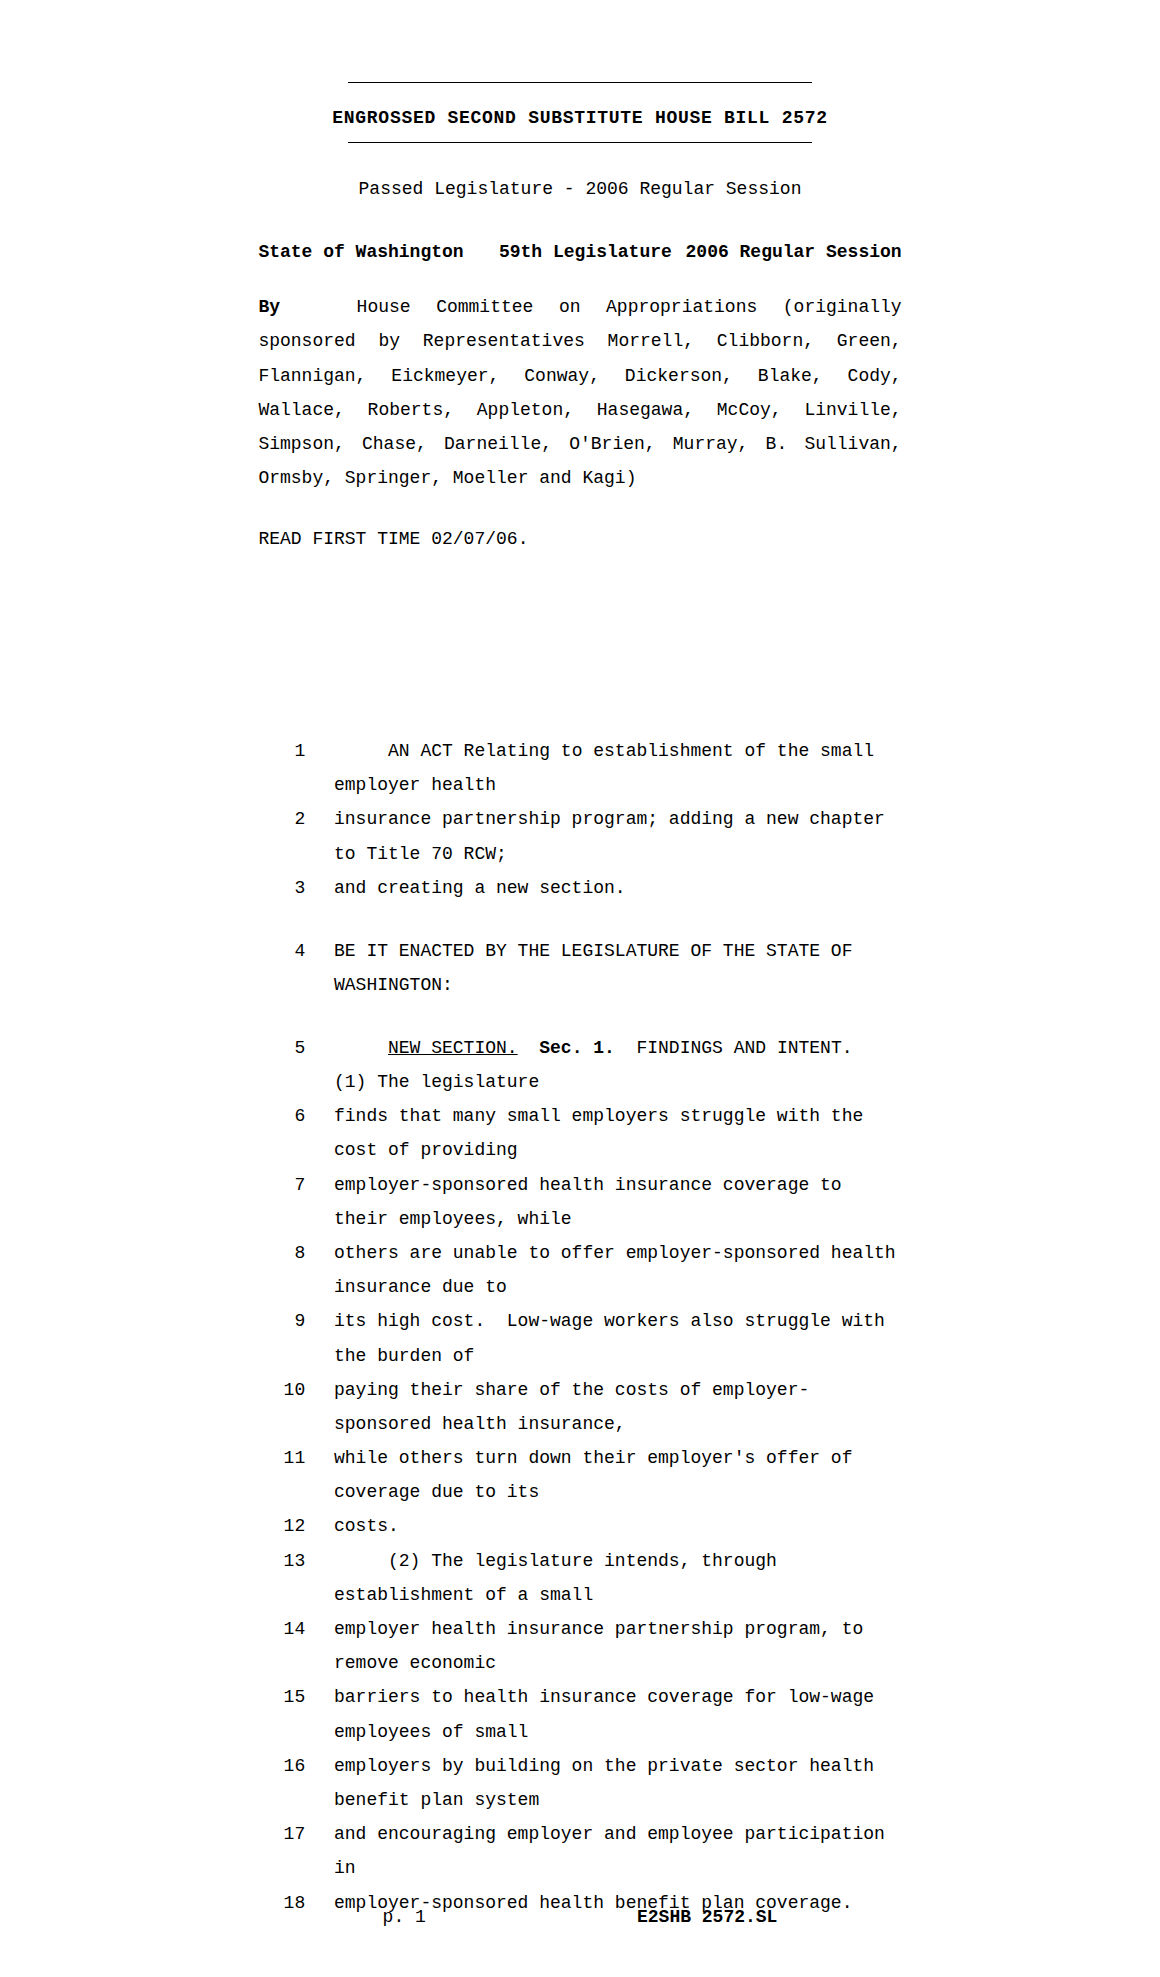ENGROSSED SECOND SUBSTITUTE HOUSE BILL 2572
Passed Legislature - 2006 Regular Session
State of Washington 59th Legislature 2006 Regular Session
By House Committee on Appropriations (originally sponsored by Representatives Morrell, Clibborn, Green, Flannigan, Eickmeyer, Conway, Dickerson, Blake, Cody, Wallace, Roberts, Appleton, Hasegawa, McCoy, Linville, Simpson, Chase, Darneille, O'Brien, Murray, B. Sullivan, Ormsby, Springer, Moeller and Kagi)
READ FIRST TIME 02/07/06.
1 AN ACT Relating to establishment of the small employer health
2 insurance partnership program; adding a new chapter to Title 70 RCW;
3 and creating a new section.
4 BE IT ENACTED BY THE LEGISLATURE OF THE STATE OF WASHINGTON:
5 NEW SECTION. Sec. 1. FINDINGS AND INTENT. (1) The legislature
6 finds that many small employers struggle with the cost of providing
7 employer-sponsored health insurance coverage to their employees, while
8 others are unable to offer employer-sponsored health insurance due to
9 its high cost. Low-wage workers also struggle with the burden of
10 paying their share of the costs of employer-sponsored health insurance,
11 while others turn down their employer's offer of coverage due to its
12 costs.
13 (2) The legislature intends, through establishment of a small
14 employer health insurance partnership program, to remove economic
15 barriers to health insurance coverage for low-wage employees of small
16 employers by building on the private sector health benefit plan system
17 and encouraging employer and employee participation in
18 employer-sponsored health benefit plan coverage.
p. 1 E2SHB 2572.SL